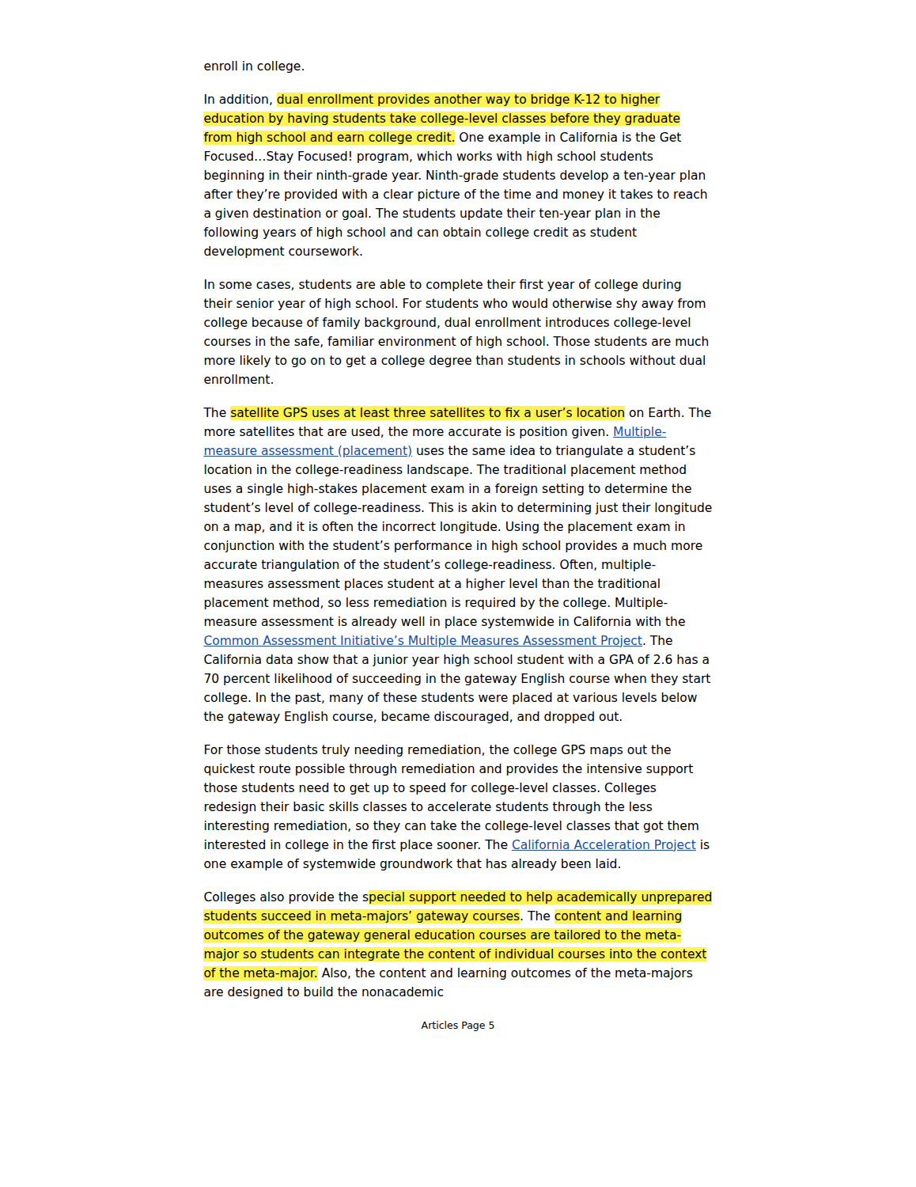enroll in college.
In addition, dual enrollment provides another way to bridge K-12 to higher education by having students take college-level classes before they graduate from high school and earn college credit. One example in California is the Get Focused…Stay Focused! program, which works with high school students beginning in their ninth-grade year. Ninth-grade students develop a ten-year plan after they’re provided with a clear picture of the time and money it takes to reach a given destination or goal. The students update their ten-year plan in the following years of high school and can obtain college credit as student development coursework.
In some cases, students are able to complete their first year of college during their senior year of high school. For students who would otherwise shy away from college because of family background, dual enrollment introduces college-level courses in the safe, familiar environment of high school. Those students are much more likely to go on to get a college degree than students in schools without dual enrollment.
The satellite GPS uses at least three satellites to fix a user’s location on Earth. The more satellites that are used, the more accurate is position given. Multiple-measure assessment (placement) uses the same idea to triangulate a student’s location in the college-readiness landscape. The traditional placement method uses a single high-stakes placement exam in a foreign setting to determine the student’s level of college-readiness. This is akin to determining just their longitude on a map, and it is often the incorrect longitude. Using the placement exam in conjunction with the student’s performance in high school provides a much more accurate triangulation of the student’s college-readiness. Often, multiple-measures assessment places student at a higher level than the traditional placement method, so less remediation is required by the college. Multiple-measure assessment is already well in place systemwide in California with the Common Assessment Initiative’s Multiple Measures Assessment Project. The California data show that a junior year high school student with a GPA of 2.6 has a 70 percent likelihood of succeeding in the gateway English course when they start college. In the past, many of these students were placed at various levels below the gateway English course, became discouraged, and dropped out.
For those students truly needing remediation, the college GPS maps out the quickest route possible through remediation and provides the intensive support those students need to get up to speed for college-level classes. Colleges redesign their basic skills classes to accelerate students through the less interesting remediation, so they can take the college-level classes that got them interested in college in the first place sooner. The California Acceleration Project is one example of systemwide groundwork that has already been laid.
Colleges also provide the special support needed to help academically unprepared students succeed in meta-majors’ gateway courses. The content and learning outcomes of the gateway general education courses are tailored to the meta-major so students can integrate the content of individual courses into the context of the meta-major. Also, the content and learning outcomes of the meta-majors are designed to build the nonacademic
Articles Page 5